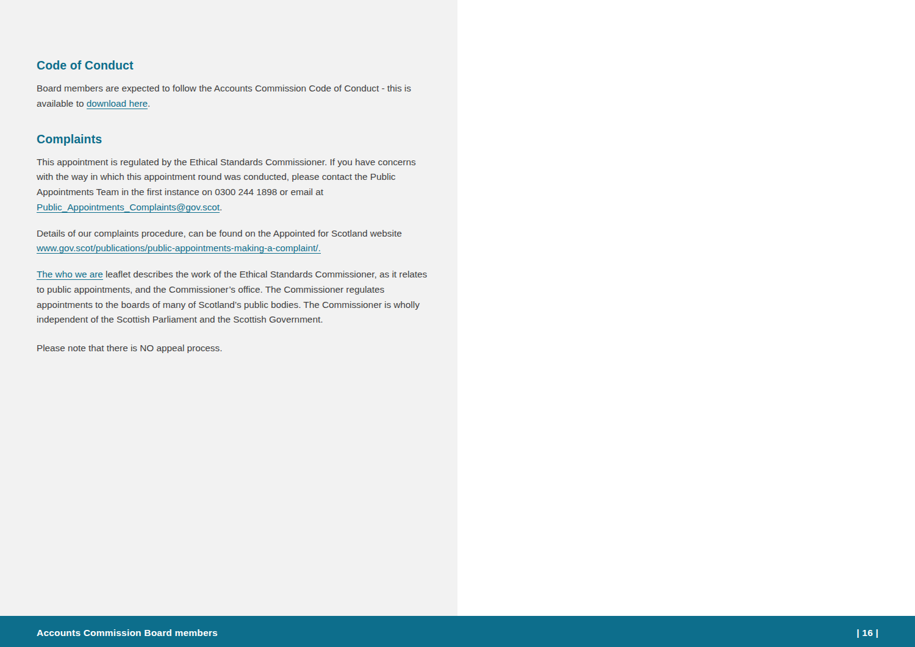Code of Conduct
Board members are expected to follow the Accounts Commission Code of Conduct - this is available to download here.
Complaints
This appointment is regulated by the Ethical Standards Commissioner. If you have concerns with the way in which this appointment round was conducted, please contact the Public Appointments Team in the first instance on 0300 244 1898 or email at Public_Appointments_Complaints@gov.scot.
Details of our complaints procedure, can be found on the Appointed for Scotland website www.gov.scot/publications/public-appointments-making-a-complaint/.
The who we are leaflet describes the work of the Ethical Standards Commissioner, as it relates to public appointments, and the Commissioner’s office. The Commissioner regulates appointments to the boards of many of Scotland’s public bodies. The Commissioner is wholly independent of the Scottish Parliament and the Scottish Government.
Please note that there is NO appeal process.
Accounts Commission Board members
| 16 |